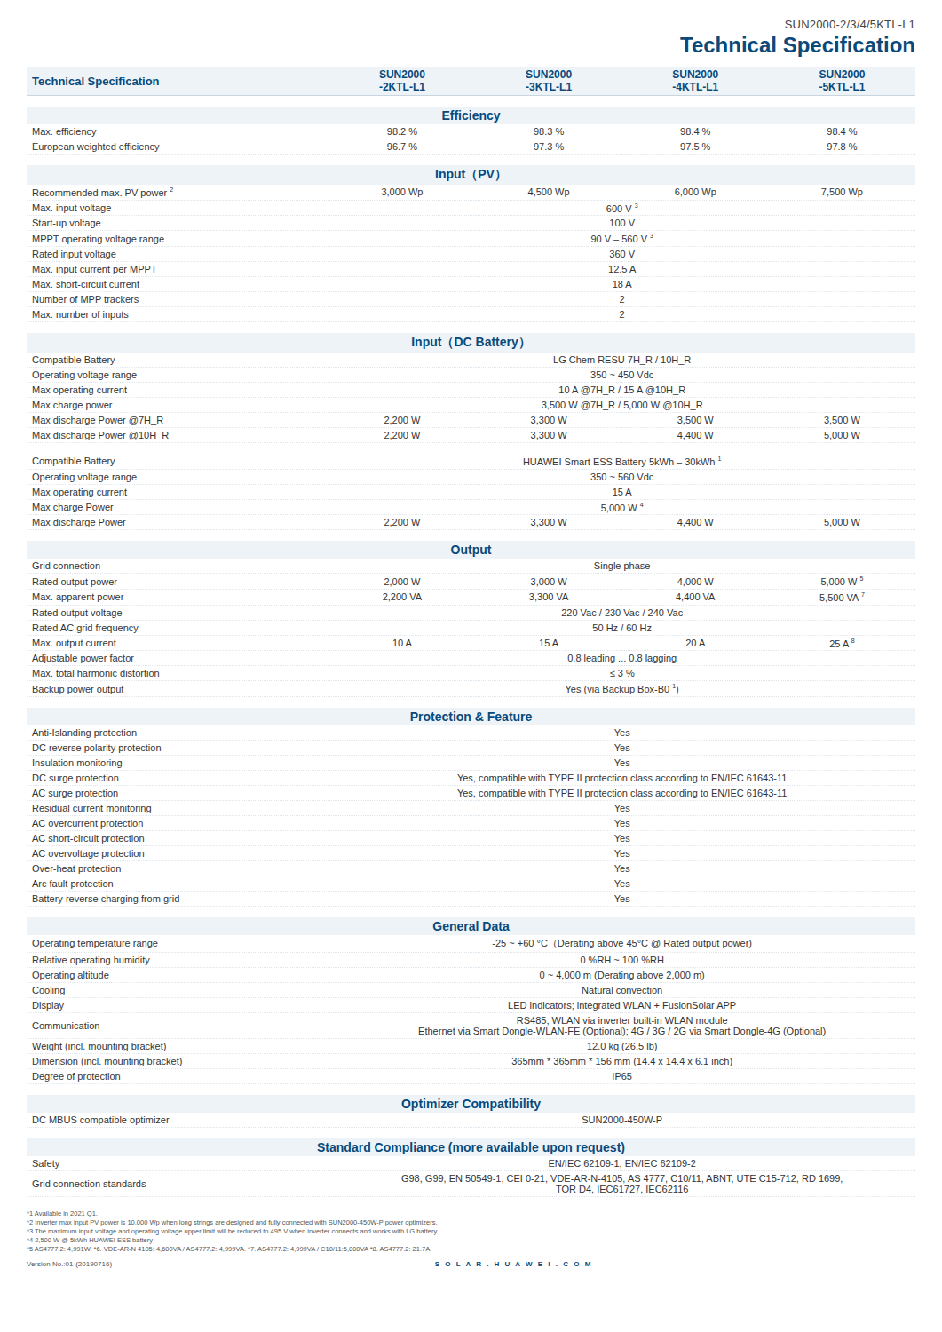SUN2000-2/3/4/5KTL-L1
Technical Specification
| Technical Specification | SUN2000 -2KTL-L1 | SUN2000 -3KTL-L1 | SUN2000 -4KTL-L1 | SUN2000 -5KTL-L1 |
| Efficiency |
| Max. efficiency | 98.2 % | 98.3 % | 98.4 % | 98.4 % |
| European weighted efficiency | 96.7 % | 97.3 % | 97.5 % | 97.8 % |
| Input（PV） |
| Recommended max. PV power 2 | 3,000 Wp | 4,500 Wp | 6,000 Wp | 7,500 Wp |
| Max. input voltage | 600 V 3 |
| Start-up voltage | 100 V |
| MPPT operating voltage range | 90 V – 560 V 3 |
| Rated input voltage | 360 V |
| Max. input current per MPPT | 12.5 A |
| Max. short-circuit current | 18 A |
| Number of MPP trackers | 2 |
| Max. number of inputs | 2 |
| Input（DC Battery） |
| Compatible Battery | LG Chem RESU 7H_R / 10H_R |
| Operating voltage range | 350 ~ 450 Vdc |
| Max operating current | 10 A @7H_R / 15 A @10H_R |
| Max charge power | 3,500 W @7H_R / 5,000 W @10H_R |
| Max discharge Power @7H_R | 2,200 W | 3,300 W | 3,500 W | 3,500 W |
| Max discharge Power @10H_R | 2,200 W | 3,300 W | 4,400 W | 5,000 W |
| Compatible Battery | HUAWEI Smart ESS Battery 5kWh – 30kWh 1 |
| Operating voltage range | 350 ~ 560 Vdc |
| Max operating current | 15 A |
| Max charge Power | 5,000 W 4 |
| Max discharge Power | 2,200 W | 3,300 W | 4,400 W | 5,000 W |
| Output |
| Grid connection | Single phase |
| Rated output power | 2,000 W | 3,000 W | 4,000 W | 5,000 W 5 |
| Max. apparent power | 2,200 VA | 3,300 VA | 4,400 VA | 5,500 VA 7 |
| Rated output voltage | 220 Vac / 230 Vac / 240 Vac |
| Rated AC grid frequency | 50 Hz / 60 Hz |
| Max. output current | 10 A | 15 A | 20 A | 25 A 8 |
| Adjustable power factor | 0.8 leading ... 0.8 lagging |
| Max. total harmonic distortion | ≤ 3 % |
| Backup power output | Yes (via Backup Box-B0 1 ) |
| Protection & Feature |
| Anti-Islanding protection | Yes |
| DC reverse polarity protection | Yes |
| Insulation monitoring | Yes |
| DC surge protection | Yes, compatible with TYPE II protection class according to EN/IEC 61643-11 |
| AC surge protection | Yes, compatible with TYPE II protection class according to EN/IEC 61643-11 |
| Residual current monitoring | Yes |
| AC overcurrent protection | Yes |
| AC short-circuit protection | Yes |
| AC overvoltage protection | Yes |
| Over-heat protection | Yes |
| Arc fault protection | Yes |
| Battery reverse charging from grid | Yes |
| General Data |
| Operating temperature range | -25 ~ +60 °C（Derating above 45°C @ Rated output power) |
| Relative operating humidity | 0 %RH ~ 100 %RH |
| Operating altitude | 0 ~ 4,000 m (Derating above 2,000 m) |
| Cooling | Natural convection |
| Display | LED indicators; integrated WLAN + FusionSolar APP |
| Communication | RS485, WLAN via inverter built-in WLAN module Ethernet via Smart Dongle-WLAN-FE (Optional); 4G / 3G / 2G via Smart Dongle-4G (Optional) |
| Weight (incl. mounting bracket) | 12.0 kg (26.5 lb) |
| Dimension (incl. mounting bracket) | 365mm * 365mm * 156 mm (14.4 x 14.4 x 6.1 inch) |
| Degree of protection | IP65 |
| Optimizer Compatibility |
| DC MBUS compatible optimizer | SUN2000-450W-P |
| Standard Compliance (more available upon request) |
| Safety | EN/IEC 62109-1, EN/IEC 62109-2 |
| Grid connection standards | G98, G99, EN 50549-1, CEI 0-21, VDE-AR-N-4105, AS 4777, C10/11, ABNT, UTE C15-712, RD 1699, TOR D4, IEC61727, IEC62116 |
*1 Available in 2021 Q1.
*2 Inverter max input PV power is 10,000 Wp when long strings are designed and fully connected with SUN2000-450W-P power optimizers.
*3 The maximum input voltage and operating voltage upper limit will be reduced to 495 V when inverter connects and works with LG battery.
*4 2,500 W @ 5kWh HUAWEI ESS battery
*5 AS4777.2: 4,991W. *6. VDE-AR-N 4105: 4,600VA / AS4777.2: 4,999VA. *7. AS4777.2: 4,999VA / C10/11:5,000VA *8. AS4777.2: 21.7A.
Version No.:01-(20190716) S O L A R . H U A W E I . C O M